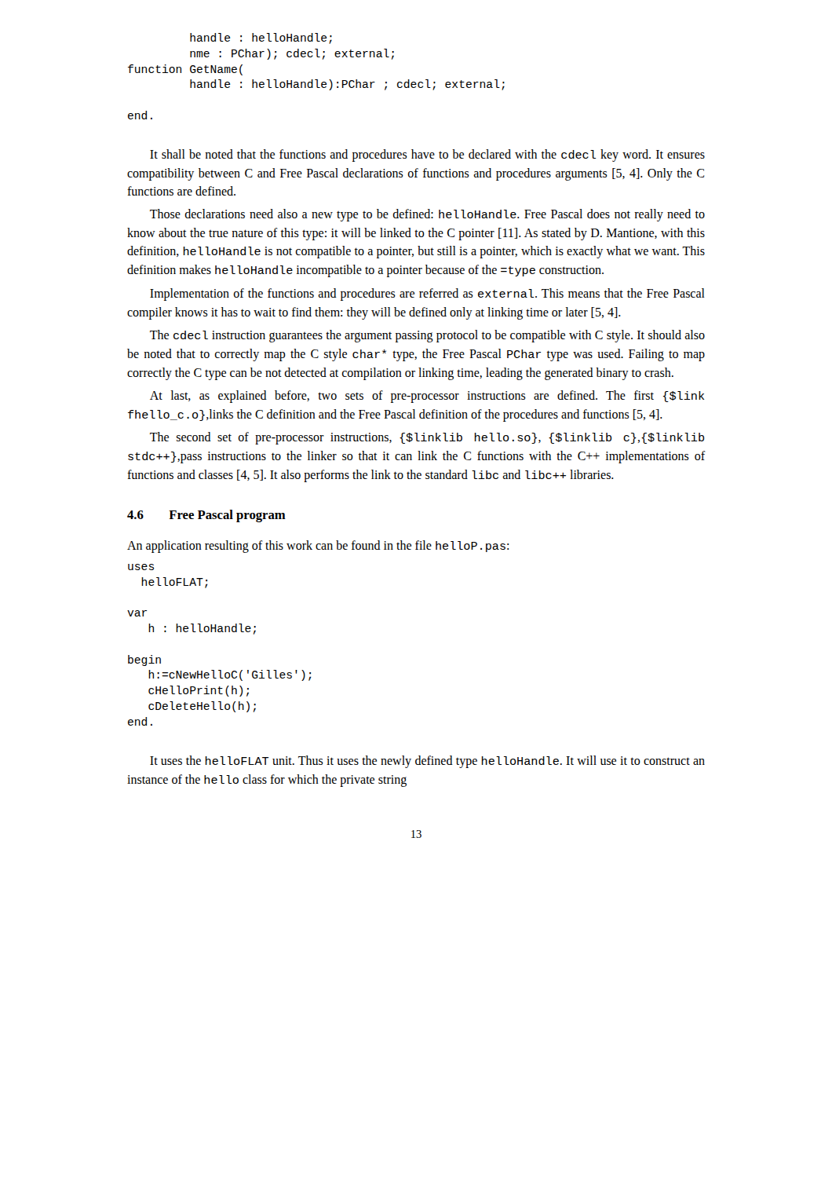handle : helloHandle;
         nme : PChar); cdecl; external;
function GetName(
         handle : helloHandle):PChar ; cdecl; external;

end.
It shall be noted that the functions and procedures have to be declared with the cdecl key word. It ensures compatibility between C and Free Pascal declarations of functions and procedures arguments [5, 4]. Only the C functions are defined.
Those declarations need also a new type to be defined: helloHandle. Free Pascal does not really need to know about the true nature of this type: it will be linked to the C pointer [11]. As stated by D. Mantione, with this definition, helloHandle is not compatible to a pointer, but still is a pointer, which is exactly what we want. This definition makes helloHandle incompatible to a pointer because of the =type construction.
Implementation of the functions and procedures are referred as external. This means that the Free Pascal compiler knows it has to wait to find them: they will be defined only at linking time or later [5, 4].
The cdecl instruction guarantees the argument passing protocol to be compatible with C style. It should also be noted that to correctly map the C style char* type, the Free Pascal PChar type was used. Failing to map correctly the C type can be not detected at compilation or linking time, leading the generated binary to crash.
At last, as explained before, two sets of pre-processor instructions are defined. The first {$link fhello_c.o},links the C definition and the Free Pascal definition of the procedures and functions [5, 4].
The second set of pre-processor instructions, {$linklib hello.so}, {$linklib c},{$linklib stdc++},pass instructions to the linker so that it can link the C functions with the C++ implementations of functions and classes [4, 5]. It also performs the link to the standard libc and libc++ libraries.
4.6 Free Pascal program
An application resulting of this work can be found in the file helloP.pas:
uses
  helloFLAT;

var
   h : helloHandle;

begin
   h:=cNewHelloC('Gilles');
   cHelloPrint(h);
   cDeleteHello(h);
end.
It uses the helloFLAT unit. Thus it uses the newly defined type helloHandle. It will use it to construct an instance of the hello class for which the private string
13